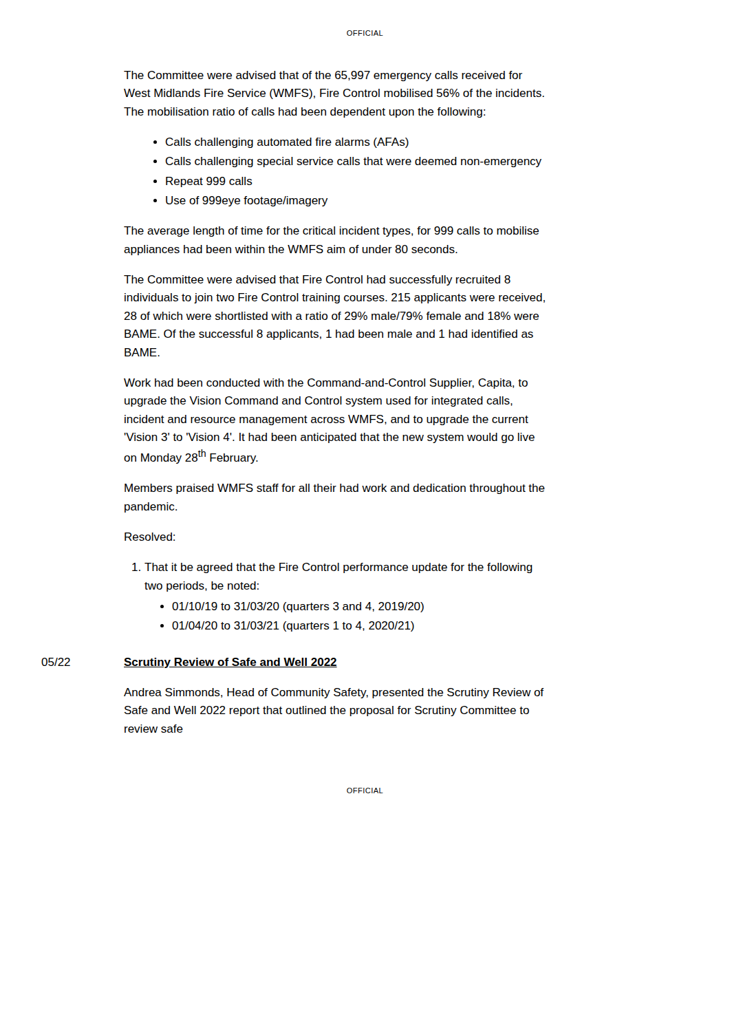OFFICIAL
The Committee were advised that of the 65,997 emergency calls received for West Midlands Fire Service (WMFS), Fire Control mobilised 56% of the incidents. The mobilisation ratio of calls had been dependent upon the following:
Calls challenging automated fire alarms (AFAs)
Calls challenging special service calls that were deemed non-emergency
Repeat 999 calls
Use of 999eye footage/imagery
The average length of time for the critical incident types, for 999 calls to mobilise appliances had been within the WMFS aim of under 80 seconds.
The Committee were advised that Fire Control had successfully recruited 8 individuals to join two Fire Control training courses. 215 applicants were received, 28 of which were shortlisted with a ratio of 29% male/79% female and 18% were BAME. Of the successful 8 applicants, 1 had been male and 1 had identified as BAME.
Work had been conducted with the Command-and-Control Supplier, Capita, to upgrade the Vision Command and Control system used for integrated calls, incident and resource management across WMFS, and to upgrade the current 'Vision 3' to 'Vision 4'. It had been anticipated that the new system would go live on Monday 28th February.
Members praised WMFS staff for all their had work and dedication throughout the pandemic.
Resolved:
That it be agreed that the Fire Control performance update for the following two periods, be noted:
01/10/19 to 31/03/20 (quarters 3 and 4, 2019/20)
01/04/20 to 31/03/21 (quarters 1 to 4, 2020/21)
05/22
Scrutiny Review of Safe and Well 2022
Andrea Simmonds, Head of Community Safety, presented the Scrutiny Review of Safe and Well 2022 report that outlined the proposal for Scrutiny Committee to review safe
OFFICIAL